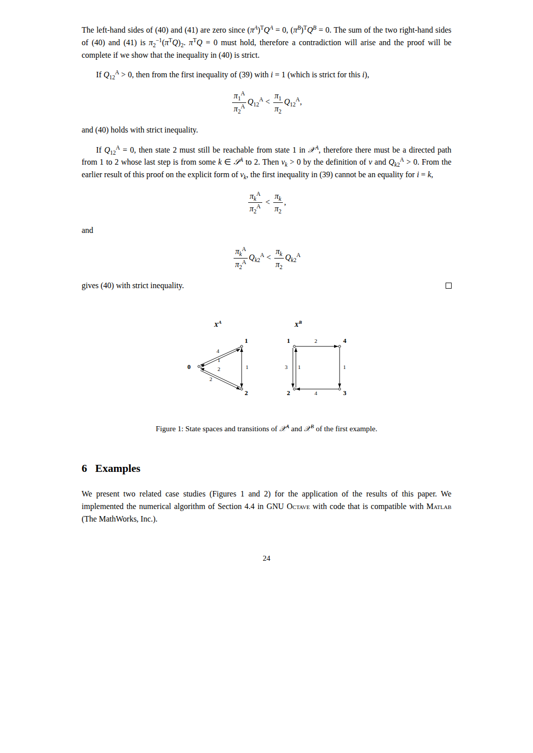The left-hand sides of (40) and (41) are zero since (πA)TQA = 0, (πB)TQB = 0. The sum of the two right-hand sides of (40) and (41) is π2−1(πTQ)2. πTQ = 0 must hold, therefore a contradiction will arise and the proof will be complete if we show that the inequality in (40) is strict.
If Q12A > 0, then from the first inequality of (39) with i = 1 (which is strict for this i),
π1A π2A Q12A < π1 π2 Q12A,
and (40) holds with strict inequality.
If Q12A = 0, then state 2 must still be reachable from state 1 in 𝒳A, therefore there must be a directed path from 1 to 2 whose last step is from some k ∈ 𝒮A to 2. Then vk > 0 by the definition of v and Qk2A > 0. From the earlier result of this proof on the explicit form of vk, the first inequality in (39) cannot be an equality for i = k,
πkA π2A < πk π2,
and
πkA π2A Qk2A < πk π2 Qk2A
gives (40) with strict inequality.
X A X B 0 1 2 4 1 2 2 1 1 4 3 2 2 1 4 3 1
Figure 1: State spaces and transitions of 𝒳A and 𝒳B of the first example.
6 Examples
We present two related case studies (Figures 1 and 2) for the application of the results of this paper. We implemented the numerical algorithm of Section 4.4 in GNU Octave with code that is compatible with Matlab (The MathWorks, Inc.).
24